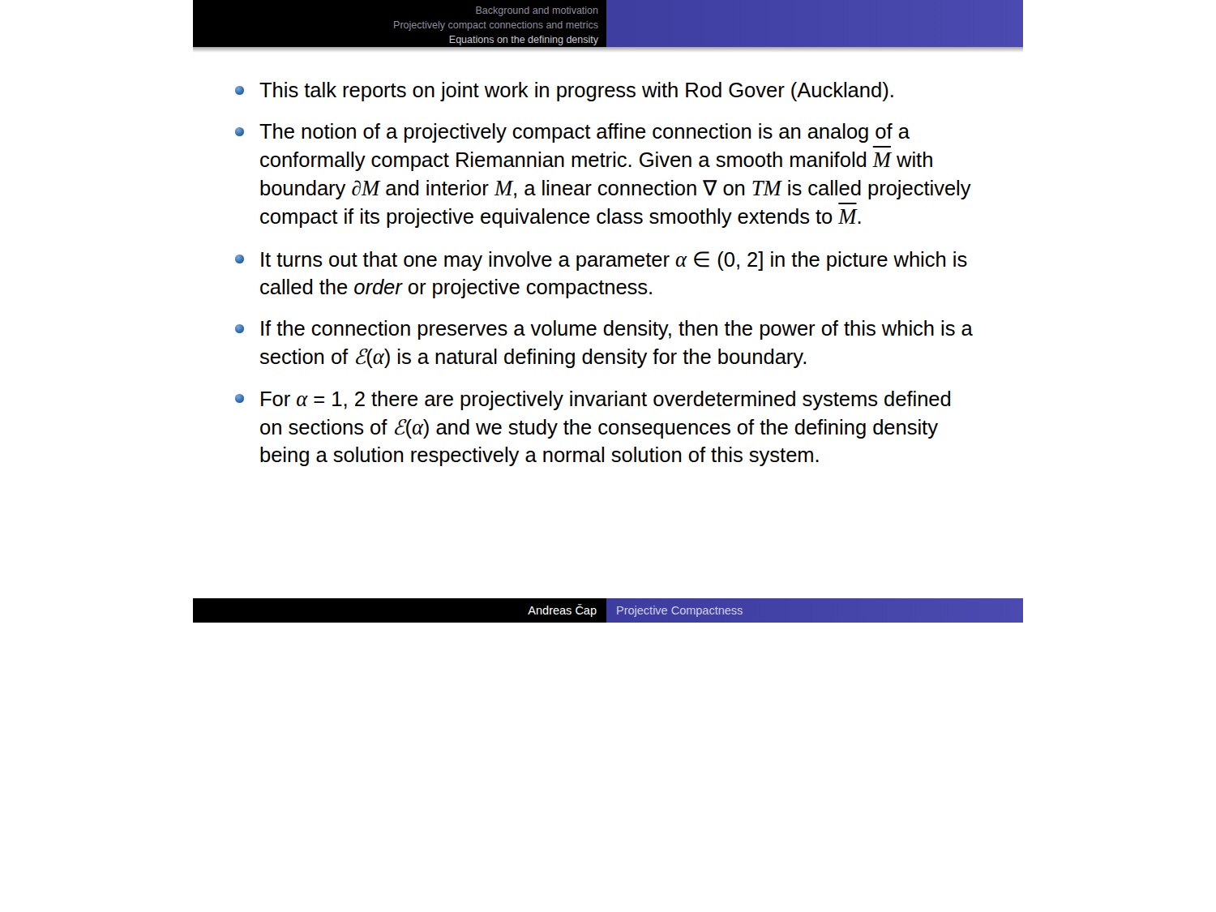Background and motivation
Projectively compact connections and metrics
Equations on the defining density
This talk reports on joint work in progress with Rod Gover (Auckland).
The notion of a projectively compact affine connection is an analog of a conformally compact Riemannian metric. Given a smooth manifold M with boundary ∂M and interior M, a linear connection ∇ on TM is called projectively compact if its projective equivalence class smoothly extends to M.
It turns out that one may involve a parameter α ∈ (0, 2] in the picture which is called the order or projective compactness.
If the connection preserves a volume density, then the power of this which is a section of ℰ(α) is a natural defining density for the boundary.
For α = 1, 2 there are projectively invariant overdetermined systems defined on sections of ℰ(α) and we study the consequences of the defining density being a solution respectively a normal solution of this system.
Andreas Čap
Projective Compactness